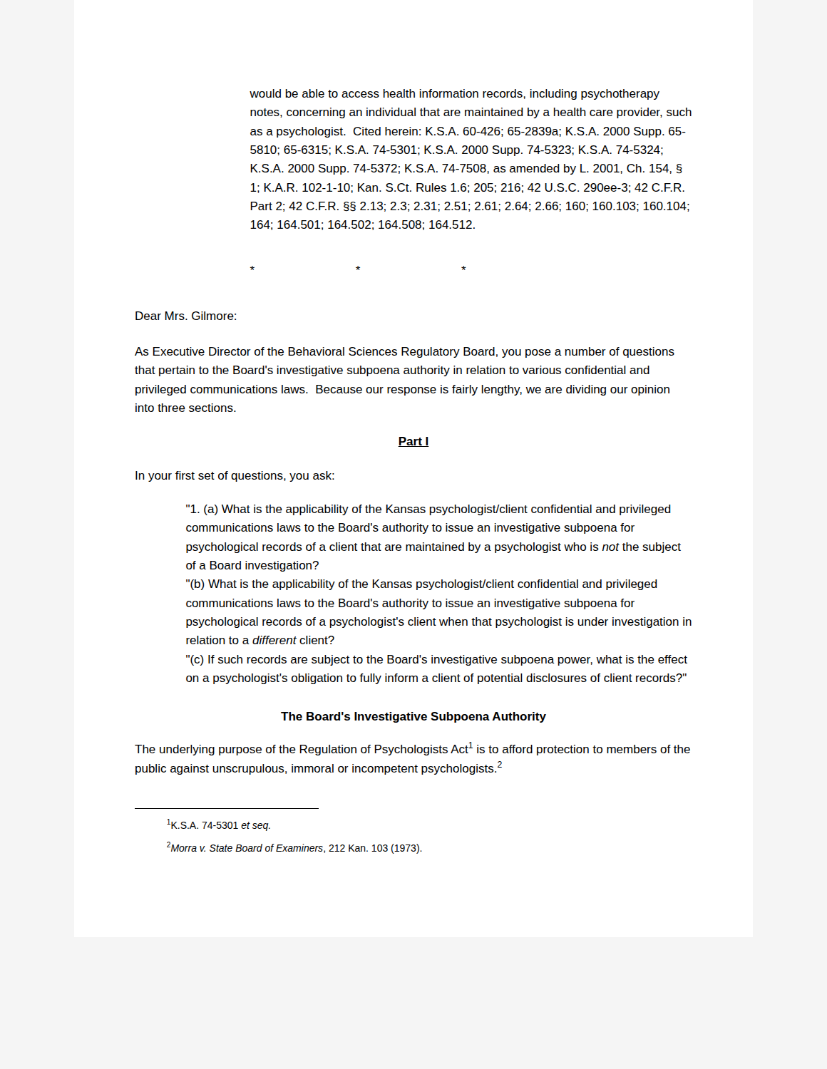would be able to access health information records, including psychotherapy notes, concerning an individual that are maintained by a health care provider, such as a psychologist. Cited herein: K.S.A. 60-426; 65-2839a; K.S.A. 2000 Supp. 65-5810; 65-6315; K.S.A. 74-5301; K.S.A. 2000 Supp. 74-5323; K.S.A. 74-5324; K.S.A. 2000 Supp. 74-5372; K.S.A. 74-7508, as amended by L. 2001, Ch. 154, § 1; K.A.R. 102-1-10; Kan. S.Ct. Rules 1.6; 205; 216; 42 U.S.C. 290ee-3; 42 C.F.R. Part 2; 42 C.F.R. §§ 2.13; 2.3; 2.31; 2.51; 2.61; 2.64; 2.66; 160; 160.103; 160.104; 164; 164.501; 164.502; 164.508; 164.512.
* * *
Dear Mrs. Gilmore:
As Executive Director of the Behavioral Sciences Regulatory Board, you pose a number of questions that pertain to the Board's investigative subpoena authority in relation to various confidential and privileged communications laws. Because our response is fairly lengthy, we are dividing our opinion into three sections.
Part I
In your first set of questions, you ask:
"1. (a) What is the applicability of the Kansas psychologist/client confidential and privileged communications laws to the Board's authority to issue an investigative subpoena for psychological records of a client that are maintained by a psychologist who is not the subject of a Board investigation?
"(b) What is the applicability of the Kansas psychologist/client confidential and privileged communications laws to the Board's authority to issue an investigative subpoena for psychological records of a psychologist's client when that psychologist is under investigation in relation to a different client?
"(c) If such records are subject to the Board's investigative subpoena power, what is the effect on a psychologist's obligation to fully inform a client of potential disclosures of client records?"
The Board's Investigative Subpoena Authority
The underlying purpose of the Regulation of Psychologists Act1 is to afford protection to members of the public against unscrupulous, immoral or incompetent psychologists.2
1K.S.A. 74-5301 et seq.
2Morra v. State Board of Examiners, 212 Kan. 103 (1973).